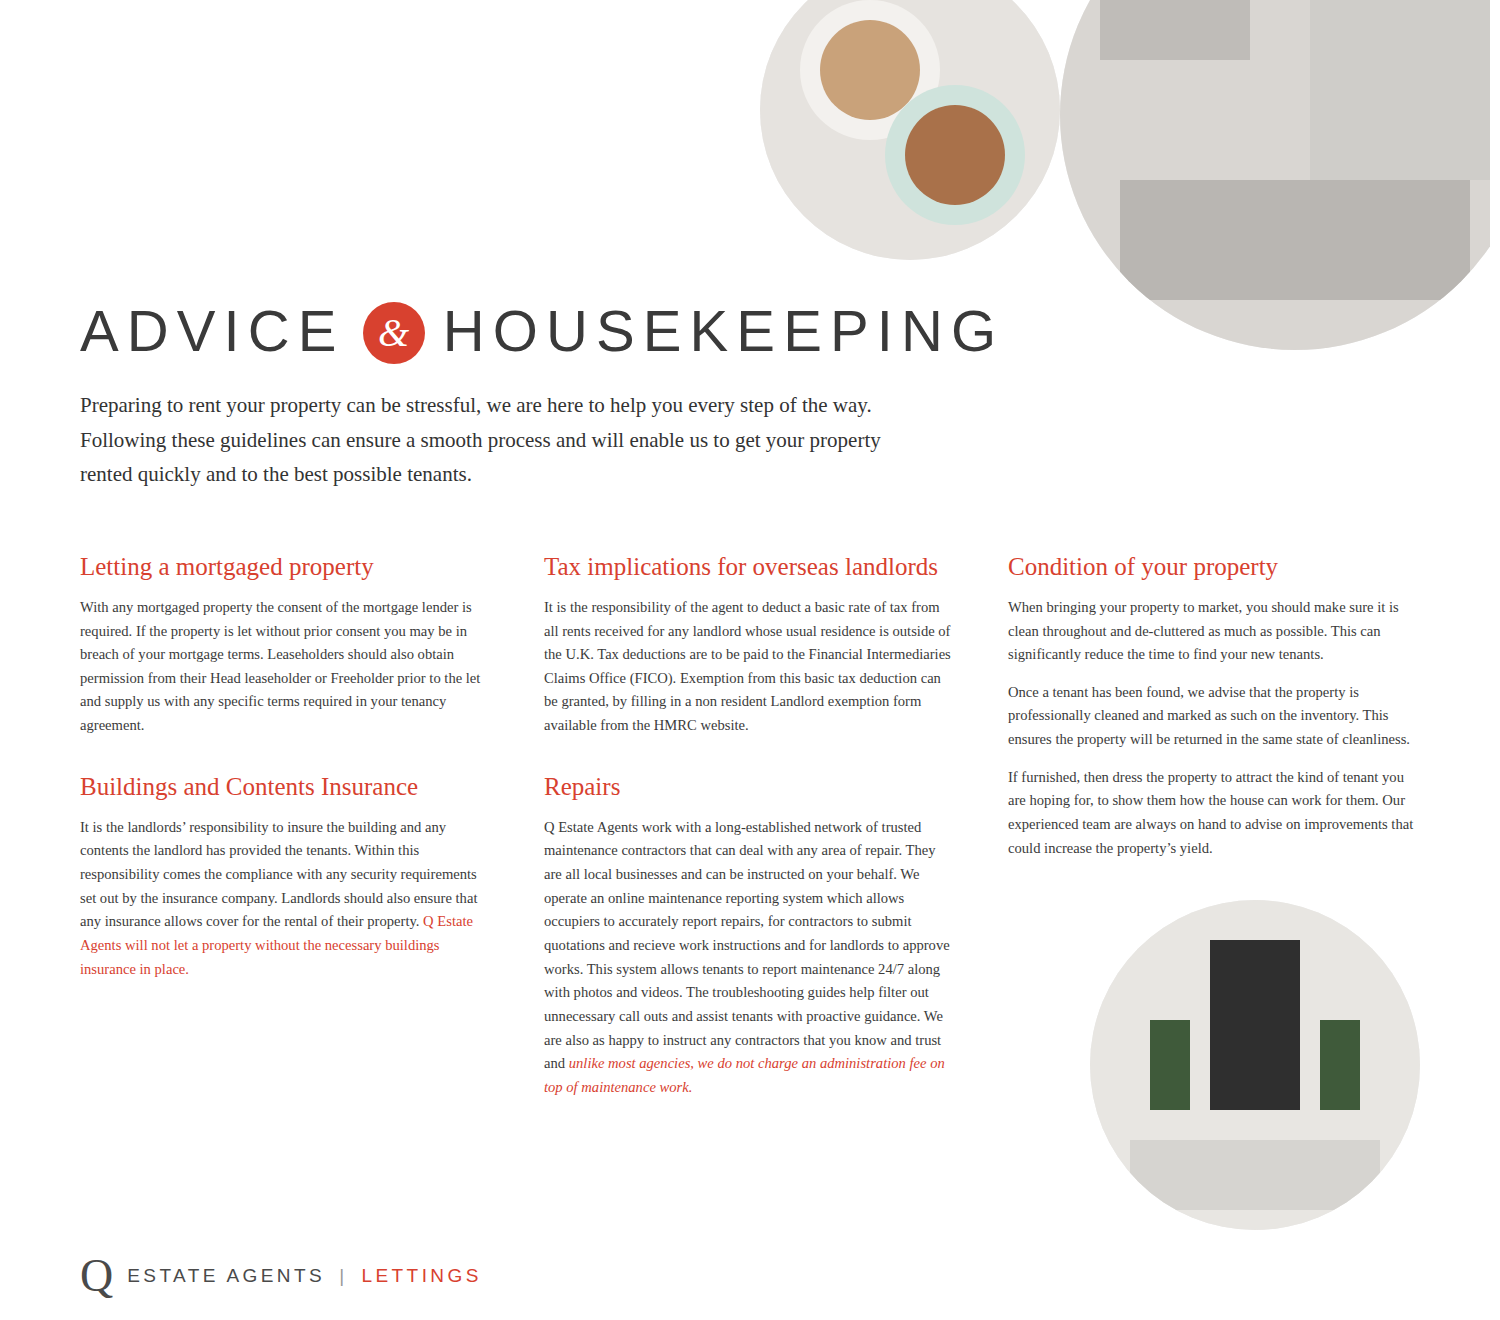Advice &and Housekeeping
Preparing to rent your property can be stressful, we are here to help you every step of the way. Following these guidelines can ensure a smooth process and will enable us to get your property rented quickly and to the best possible tenants.
Letting a mortgaged property
With any mortgaged property the consent of the mortgage lender is required. If the property is let without prior consent you may be in breach of your mortgage terms. Leaseholders should also obtain permission from their Head leaseholder or Freeholder prior to the let and supply us with any specific terms required in your tenancy agreement.
Buildings and Contents Insurance
It is the landlords’ responsibility to insure the building and any contents the landlord has provided the tenants. Within this responsibility comes the compliance with any security requirements set out by the insurance company. Landlords should also ensure that any insurance allows cover for the rental of their property. Q Estate Agents will not let a property without the necessary buildings insurance in place.
Tax implications for overseas landlords
It is the responsibility of the agent to deduct a basic rate of tax from all rents received for any landlord whose usual residence is outside of the U.K. Tax deductions are to be paid to the Financial Intermediaries Claims Office (FICO). Exemption from this basic tax deduction can be granted, by filling in a non resident Landlord exemption form available from the HMRC website.
Repairs
Q Estate Agents work with a long-established network of trusted maintenance contractors that can deal with any area of repair. They are all local businesses and can be instructed on your behalf. We operate an online maintenance reporting system which allows occupiers to accurately report repairs, for contractors to submit quotations and recieve work instructions and for landlords to approve works. This system allows tenants to report maintenance 24/7 along with photos and videos. The troubleshooting guides help filter out unnecessary call outs and assist tenants with proactive guidance. We are also as happy to instruct any contractors that you know and trust and unlike most agencies, we do not charge an administration fee on top of maintenance work.
Condition of your property
When bringing your property to market, you should make sure it is clean throughout and de-cluttered as much as possible. This can significantly reduce the time to find your new tenants.
Once a tenant has been found, we advise that the property is professionally cleaned and marked as such on the inventory. This ensures the property will be returned in the same state of cleanliness.
If furnished, then dress the property to attract the kind of tenant you are hoping for, to show them how the house can work for them. Our experienced team are always on hand to advise on improvements that could increase the property’s yield.
Q Estate Agents | Lettings